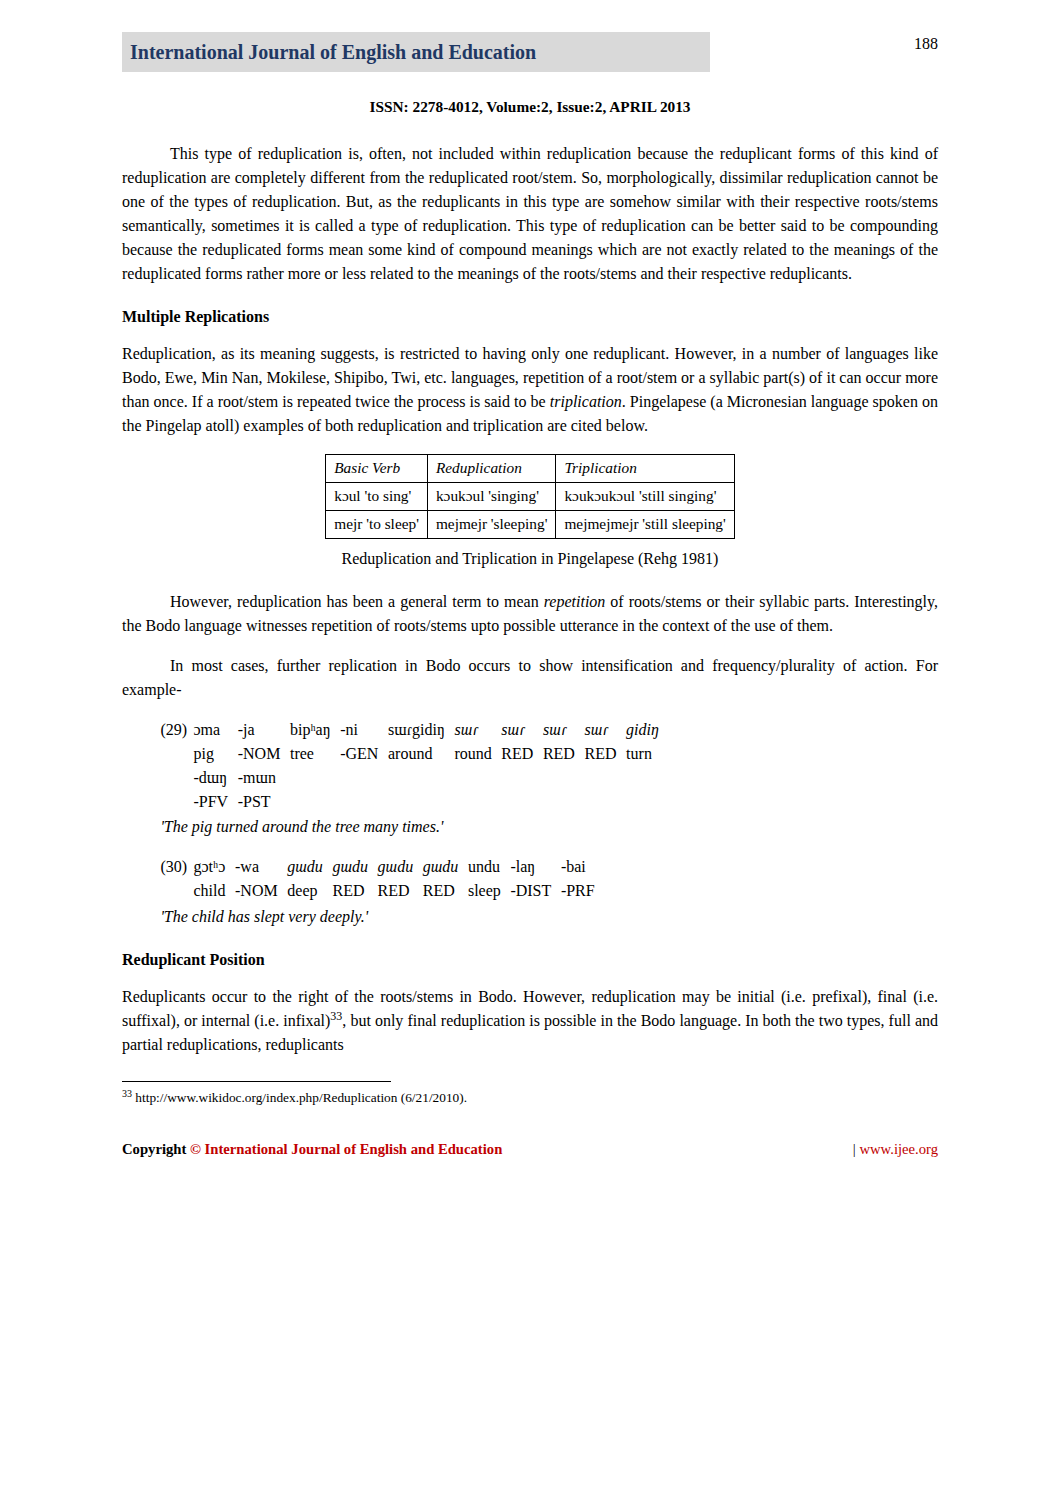International Journal of English and Education
188
ISSN: 2278-4012, Volume:2, Issue:2, APRIL 2013
This type of reduplication is, often, not included within reduplication because the reduplicant forms of this kind of reduplication are completely different from the reduplicated root/stem. So, morphologically, dissimilar reduplication cannot be one of the types of reduplication. But, as the reduplicants in this type are somehow similar with their respective roots/stems semantically, sometimes it is called a type of reduplication. This type of reduplication can be better said to be compounding because the reduplicated forms mean some kind of compound meanings which are not exactly related to the meanings of the reduplicated forms rather more or less related to the meanings of the roots/stems and their respective reduplicants.
Multiple Replications
Reduplication, as its meaning suggests, is restricted to having only one reduplicant. However, in a number of languages like Bodo, Ewe, Min Nan, Mokilese, Shipibo, Twi, etc. languages, repetition of a root/stem or a syllabic part(s) of it can occur more than once. If a root/stem is repeated twice the process is said to be triplication. Pingelapese (a Micronesian language spoken on the Pingelap atoll) examples of both reduplication and triplication are cited below.
| Basic Verb | Reduplication | Triplication |
| --- | --- | --- |
| kɔul 'to sing' | kɔukɔul 'singing' | kɔukɔukɔul 'still singing' |
| mejr 'to sleep' | mejmejr 'sleeping' | mejmejmejr 'still sleeping' |
Reduplication and Triplication in Pingelapese (Rehg 1981)
However, reduplication has been a general term to mean repetition of roots/stems or their syllabic parts. Interestingly, the Bodo language witnesses repetition of roots/stems upto possible utterance in the context of the use of them.
In most cases, further replication in Bodo occurs to show intensification and frequency/plurality of action. For example-
| (29) | ɔma | -ja | bipʰaŋ | -ni | sɯɾgidiŋ | sɯɾ | sɯɾ | sɯɾ | sɯɾ | gidiŋ |
| | pig | -NOM | tree | -GEN | around | round | RED | RED | RED | turn |
| | -dɯŋ | -mɯn |
| | -PFV | -PST |
'The pig turned around the tree many times.'
| (30) | gɔtʰɔ | -wa | gɯdu | gɯdu | gɯdu | gɯdu | undu | -laŋ | -bai |
| | child | -NOM | deep | RED | RED | RED | sleep | -DIST | -PRF |
'The child has slept very deeply.'
Reduplicant Position
Reduplicants occur to the right of the roots/stems in Bodo. However, reduplication may be initial (i.e. prefixal), final (i.e. suffixal), or internal (i.e. infixal)33, but only final reduplication is possible in the Bodo language. In both the two types, full and partial reduplications, reduplicants
33 http://www.wikidoc.org/index.php/Reduplication (6/21/2010).
Copyright © International Journal of English and Education | www.ijee.org